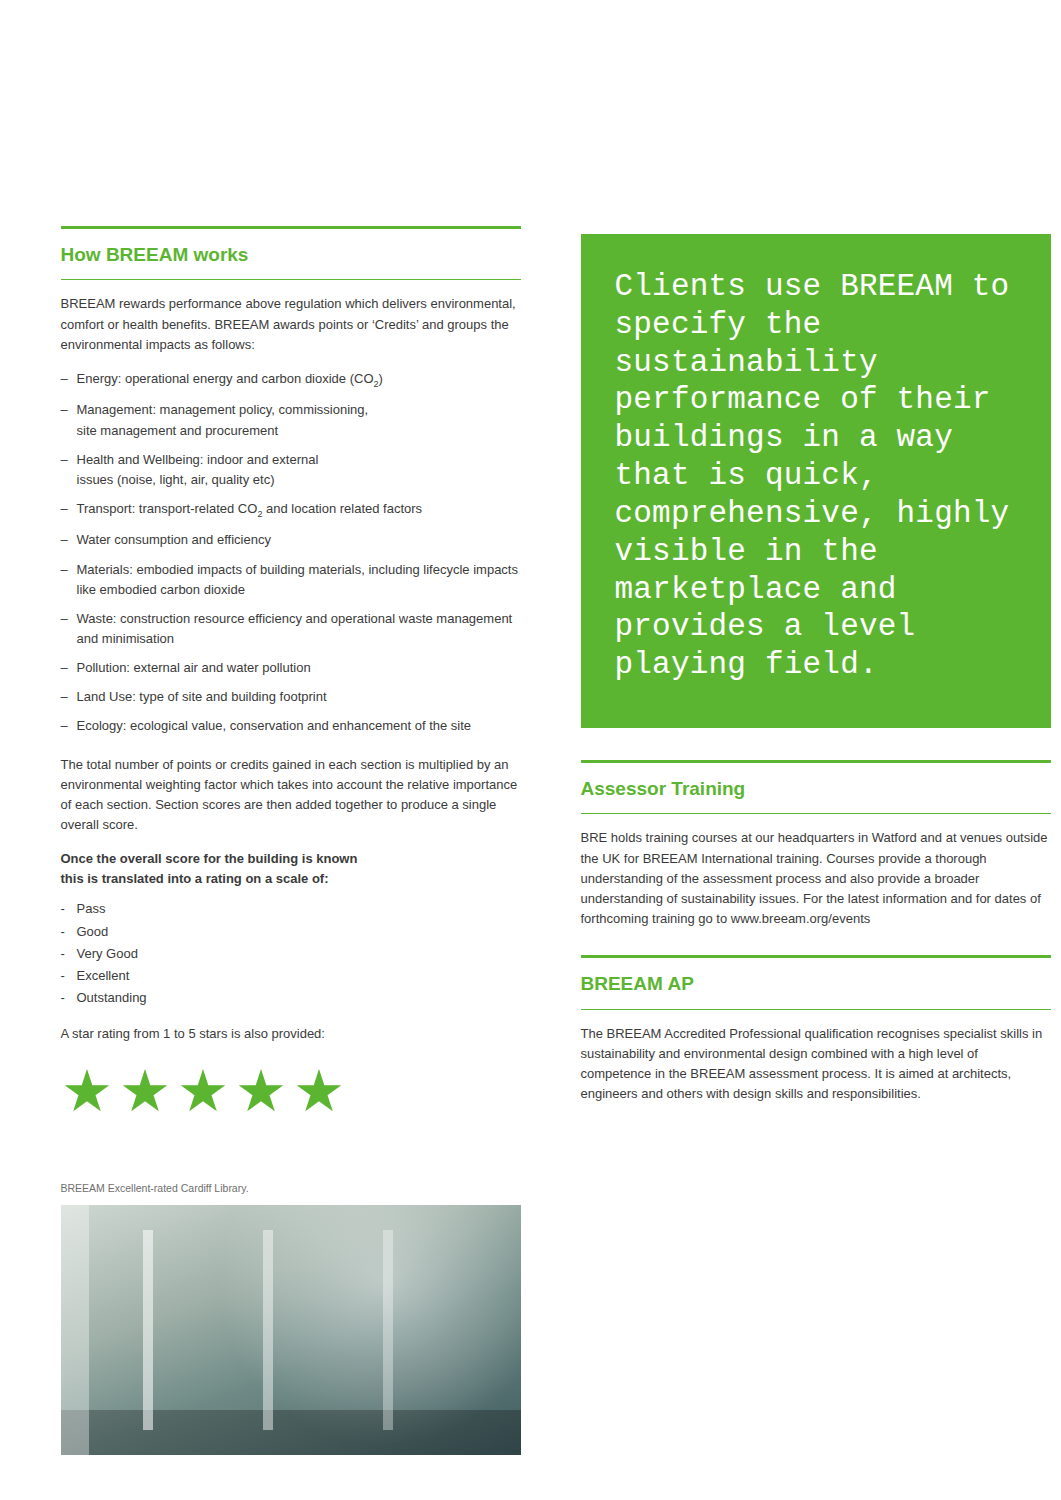How BREEAM works
BREEAM rewards performance above regulation which delivers environmental, comfort or health benefits. BREEAM awards points or ‘Credits’ and groups the environmental impacts as follows:
Energy: operational energy and carbon dioxide (CO2)
Management: management policy, commissioning,
site management and procurement
Health and Wellbeing: indoor and external
issues (noise, light, air, quality etc)
Transport: transport-related CO2 and location related factors
Water consumption and efficiency
Materials: embodied impacts of building materials, including lifecycle impacts like embodied carbon dioxide
Waste: construction resource efficiency and operational waste management and minimisation
Pollution: external air and water pollution
Land Use: type of site and building footprint
Ecology: ecological value, conservation and enhancement of the site
The total number of points or credits gained in each section is multiplied by an environmental weighting factor which takes into account the relative importance of each section. Section scores are then added together to produce a single overall score.
Once the overall score for the building is known
this is translated into a rating on a scale of:
Pass
Good
Very Good
Excellent
Outstanding
A star rating from 1 to 5 stars is also provided:
★★★★★
BREEAM Excellent-rated Cardiff Library.
Clients use BREEAM to specify the sustainability performance of their buildings in a way that is quick, comprehensive, highly visible in the marketplace and provides a level playing field.
Assessor Training
BRE holds training courses at our headquarters in Watford and at venues outside the UK for BREEAM International training. Courses provide a thorough understanding of the assessment process and also provide a broader understanding of sustainability issues. For the latest information and for dates of forthcoming training go to www.breeam.org/events
BREEAM AP
The BREEAM Accredited Professional qualification recognises specialist skills in sustainability and environmental design combined with a high level of competence in the BREEAM assessment process. It is aimed at architects, engineers and others with design skills and responsibilities.